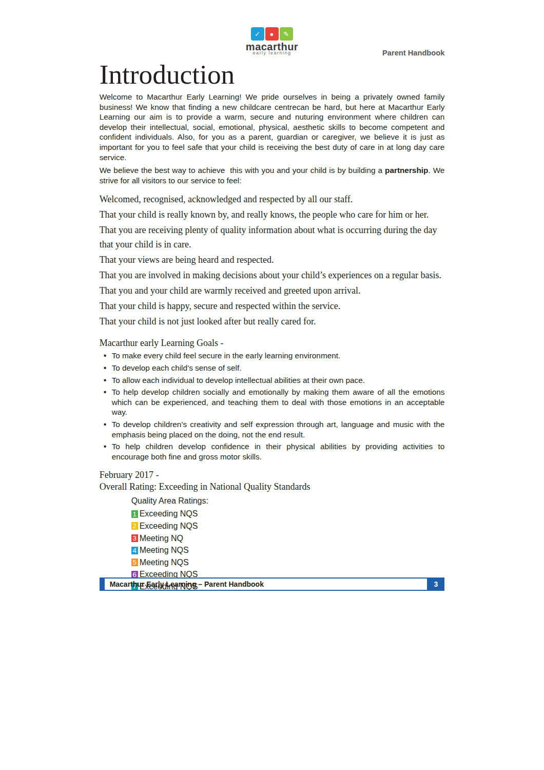✓●✎
macarthur
early learning
Parent Handbook
Introduction
Welcome to Macarthur Early Learning! We pride ourselves in being a privately owned family business! We know that finding a new childcare centrecan be hard, but here at Macarthur Early Learning our aim is to provide a warm, secure and nuturing environment where children can develop their intellectual, social, emotional, physical, aesthetic skills to become competent and confident individuals. Also, for you as a parent, guardian or caregiver, we believe it is just as important for you to feel safe that your child is receiving the best duty of care in at long day care service.
We believe the best way to achieve this with you and your child is by building a partnership. We strive for all visitors to our service to feel:
Welcomed, recognised, acknowledged and respected by all our staff.
That your child is really known by, and really knows, the people who care for him or her.
That you are receiving plenty of quality information about what is occurring during the day that your child is in care.
That your views are being heard and respected.
That you are involved in making decisions about your child’s experiences on a regular basis.
That you and your child are warmly received and greeted upon arrival.
That your child is happy, secure and respected within the service.
That your child is not just looked after but really cared for.
Macarthur early Learning Goals -
To make every child feel secure in the early learning environment.
To develop each child’s sense of self.
To allow each individual to develop intellectual abilities at their own pace.
To help develop children socially and emotionally by making them aware of all the emotions which can be experienced, and teaching them to deal with those emotions in an acceptable way.
To develop children’s creativity and self expression through art, language and music with the emphasis being placed on the doing, not the end result.
To help children develop confidence in their physical abilities by providing activities to encourage both fine and gross motor skills.
February 2017 -
Overall Rating: Exceeding in National Quality Standards
Quality Area Ratings:
1 Exceeding NQS
2 Exceeding NQS
3 Meeting NQ
4 Meeting NQS
5 Meeting NQS
6 Exceeding NQS
7 Exceeding NQS
Macarthur Early Learning – Parent Handbook
3